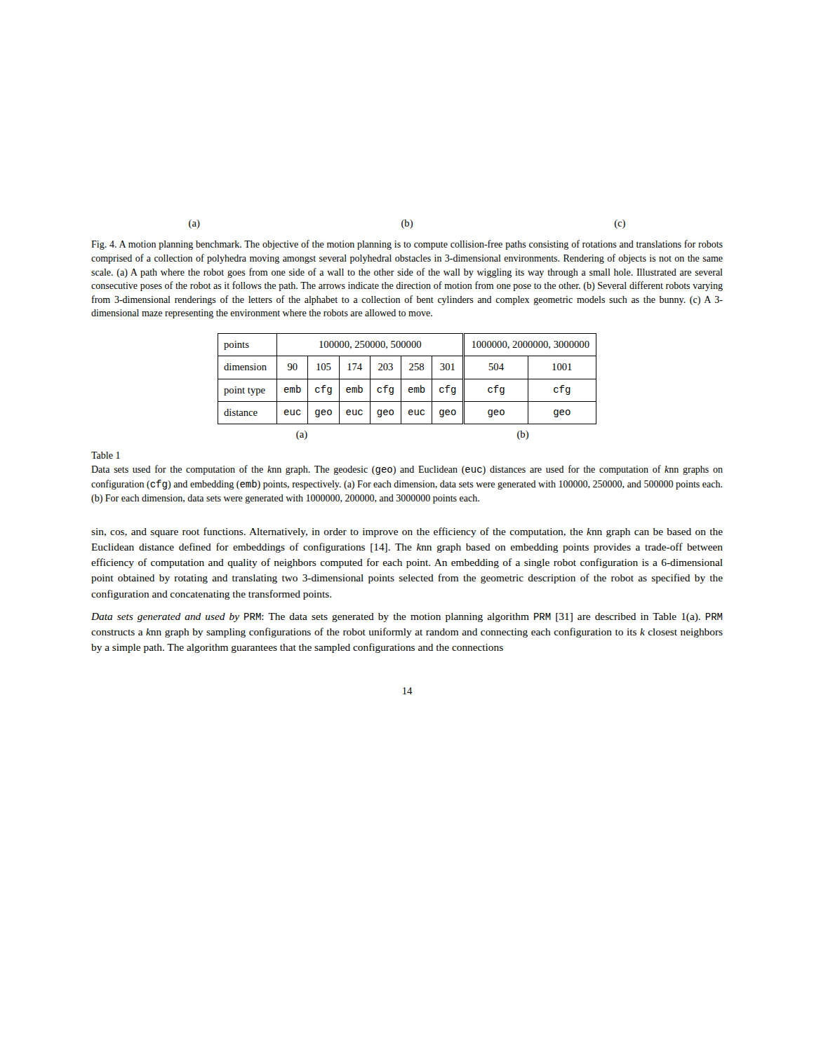(a)
(b)
(c)
Fig. 4. A motion planning benchmark. The objective of the motion planning is to compute collision-free paths consisting of rotations and translations for robots comprised of a collection of polyhedra moving amongst several polyhedral obstacles in 3-dimensional environments. Rendering of objects is not on the same scale. (a) A path where the robot goes from one side of a wall to the other side of the wall by wiggling its way through a small hole. Illustrated are several consecutive poses of the robot as it follows the path. The arrows indicate the direction of motion from one pose to the other. (b) Several different robots varying from 3-dimensional renderings of the letters of the alphabet to a collection of bent cylinders and complex geometric models such as the bunny. (c) A 3-dimensional maze representing the environment where the robots are allowed to move.
| points | 100000, 250000, 500000 | 1000000, 2000000, 3000000 |
| dimension | 90 | 105 | 174 | 203 | 258 | 301 | 504 | 1001 |
| point type | emb | cfg | emb | cfg | emb | cfg | cfg | cfg |
| distance | euc | geo | euc | geo | euc | geo | geo | geo |
(a)
(b)
Table 1 Data sets used for the computation of the knn graph. The geodesic (geo) and Euclidean (euc) distances are used for the computation of knn graphs on configuration (cfg) and embedding (emb) points, respectively. (a) For each dimension, data sets were generated with 100000, 250000, and 500000 points each. (b) For each dimension, data sets were generated with 1000000, 200000, and 3000000 points each.
sin, cos, and square root functions. Alternatively, in order to improve on the efficiency of the computation, the knn graph can be based on the Euclidean distance defined for embeddings of configurations [14]. The knn graph based on embedding points provides a trade-off between efficiency of computation and quality of neighbors computed for each point. An embedding of a single robot configuration is a 6-dimensional point obtained by rotating and translating two 3-dimensional points selected from the geometric description of the robot as specified by the configuration and concatenating the transformed points.
Data sets generated and used by PRM: The data sets generated by the motion planning algorithm PRM [31] are described in Table 1(a). PRM constructs a knn graph by sampling configurations of the robot uniformly at random and connecting each configuration to its k closest neighbors by a simple path. The algorithm guarantees that the sampled configurations and the connections
14